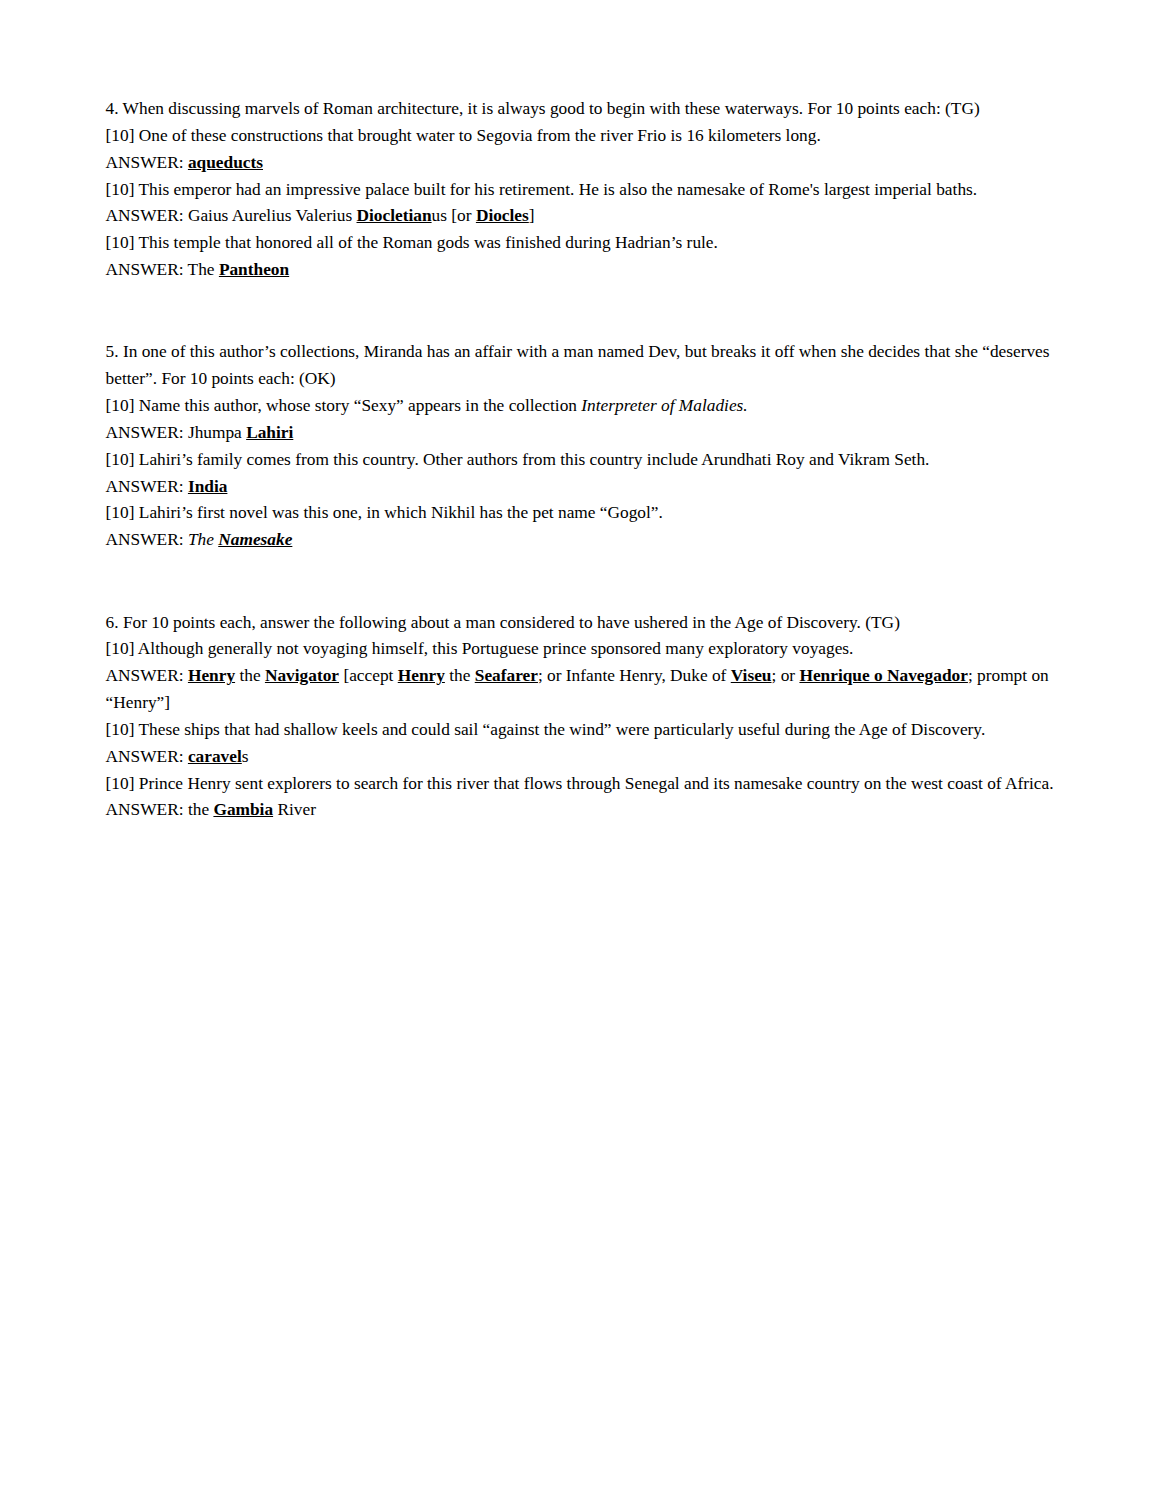4. When discussing marvels of Roman architecture, it is always good to begin with these waterways. For 10 points each: (TG)
[10] One of these constructions that brought water to Segovia from the river Frio is 16 kilometers long.
ANSWER: aqueducts
[10] This emperor had an impressive palace built for his retirement. He is also the namesake of Rome's largest imperial baths.
ANSWER: Gaius Aurelius Valerius Diocletianus [or Diocles]
[10] This temple that honored all of the Roman gods was finished during Hadrian’s rule.
ANSWER: The Pantheon
5. In one of this author’s collections, Miranda has an affair with a man named Dev, but breaks it off when she decides that she “deserves better”. For 10 points each: (OK)
[10] Name this author, whose story “Sexy” appears in the collection Interpreter of Maladies.
ANSWER: Jhumpa Lahiri
[10] Lahiri’s family comes from this country. Other authors from this country include Arundhati Roy and Vikram Seth.
ANSWER: India
[10] Lahiri’s first novel was this one, in which Nikhil has the pet name “Gogol”.
ANSWER: The Namesake
6. For 10 points each, answer the following about a man considered to have ushered in the Age of Discovery. (TG)
[10] Although generally not voyaging himself, this Portuguese prince sponsored many exploratory voyages.
ANSWER: Henry the Navigator [accept Henry the Seafarer; or Infante Henry, Duke of Viseu; or Henrique o Navegador; prompt on “Henry”]
[10] These ships that had shallow keels and could sail “against the wind” were particularly useful during the Age of Discovery.
ANSWER: caravels
[10] Prince Henry sent explorers to search for this river that flows through Senegal and its namesake country on the west coast of Africa.
ANSWER: the Gambia River